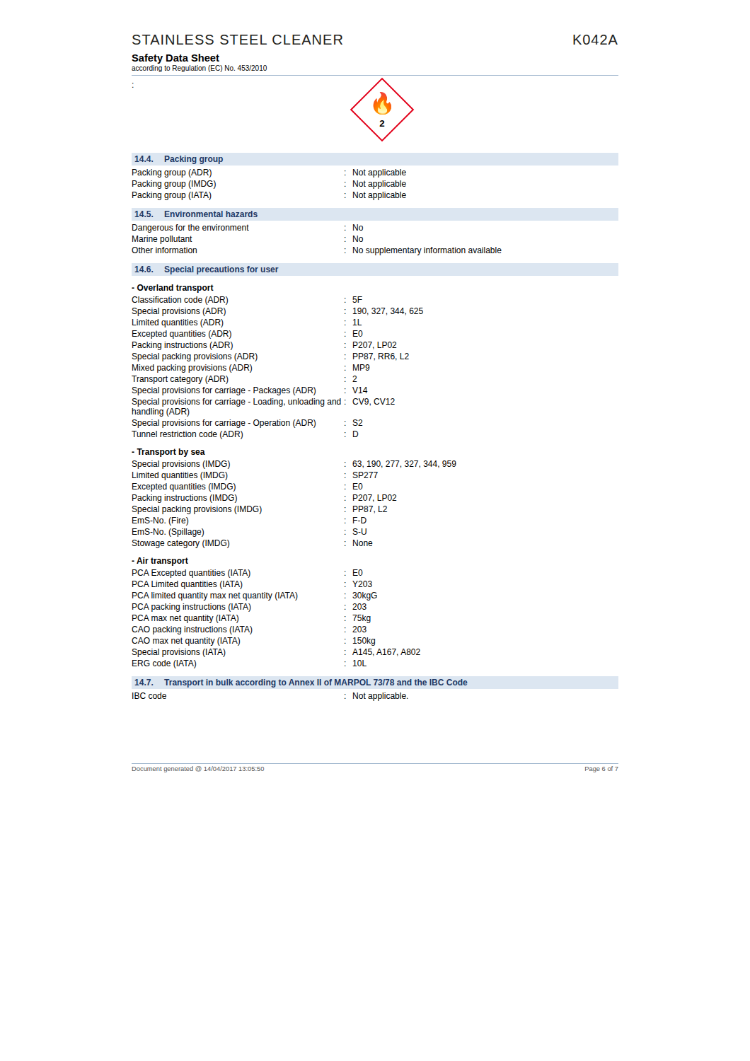STAINLESS STEEL CLEANER K042A
Safety Data Sheet
according to Regulation (EC) No. 453/2010
:
🔥
2
14.4. Packing group
| Packing group (ADR) | : | Not applicable |
| Packing group (IMDG) | : | Not applicable |
| Packing group (IATA) | : | Not applicable |
14.5. Environmental hazards
| Dangerous for the environment | : | No |
| Marine pollutant | : | No |
| Other information | : | No supplementary information available |
14.6. Special precautions for user
- Overland transport
| Classification code (ADR) | : | 5F |
| Special provisions (ADR) | : | 190, 327, 344, 625 |
| Limited quantities (ADR) | : | 1L |
| Excepted quantities (ADR) | : | E0 |
| Packing instructions (ADR) | : | P207, LP02 |
| Special packing provisions (ADR) | : | PP87, RR6, L2 |
| Mixed packing provisions (ADR) | : | MP9 |
| Transport category (ADR) | : | 2 |
| Special provisions for carriage - Packages (ADR) | : | V14 |
| Special provisions for carriage - Loading, unloading and handling (ADR) | : | CV9, CV12 |
| Special provisions for carriage - Operation (ADR) | : | S2 |
| Tunnel restriction code (ADR) | : | D |
- Transport by sea
| Special provisions (IMDG) | : | 63, 190, 277, 327, 344, 959 |
| Limited quantities (IMDG) | : | SP277 |
| Excepted quantities (IMDG) | : | E0 |
| Packing instructions (IMDG) | : | P207, LP02 |
| Special packing provisions (IMDG) | : | PP87, L2 |
| EmS-No. (Fire) | : | F-D |
| EmS-No. (Spillage) | : | S-U |
| Stowage category (IMDG) | : | None |
- Air transport
| PCA Excepted quantities (IATA) | : | E0 |
| PCA Limited quantities (IATA) | : | Y203 |
| PCA limited quantity max net quantity (IATA) | : | 30kgG |
| PCA packing instructions (IATA) | : | 203 |
| PCA max net quantity (IATA) | : | 75kg |
| CAO packing instructions (IATA) | : | 203 |
| CAO max net quantity (IATA) | : | 150kg |
| Special provisions (IATA) | : | A145, A167, A802 |
| ERG code (IATA) | : | 10L |
14.7. Transport in bulk according to Annex II of MARPOL 73/78 and the IBC Code
| IBC code | : | Not applicable. |
Document generated @ 14/04/2017 13:05:50 Page 6 of 7